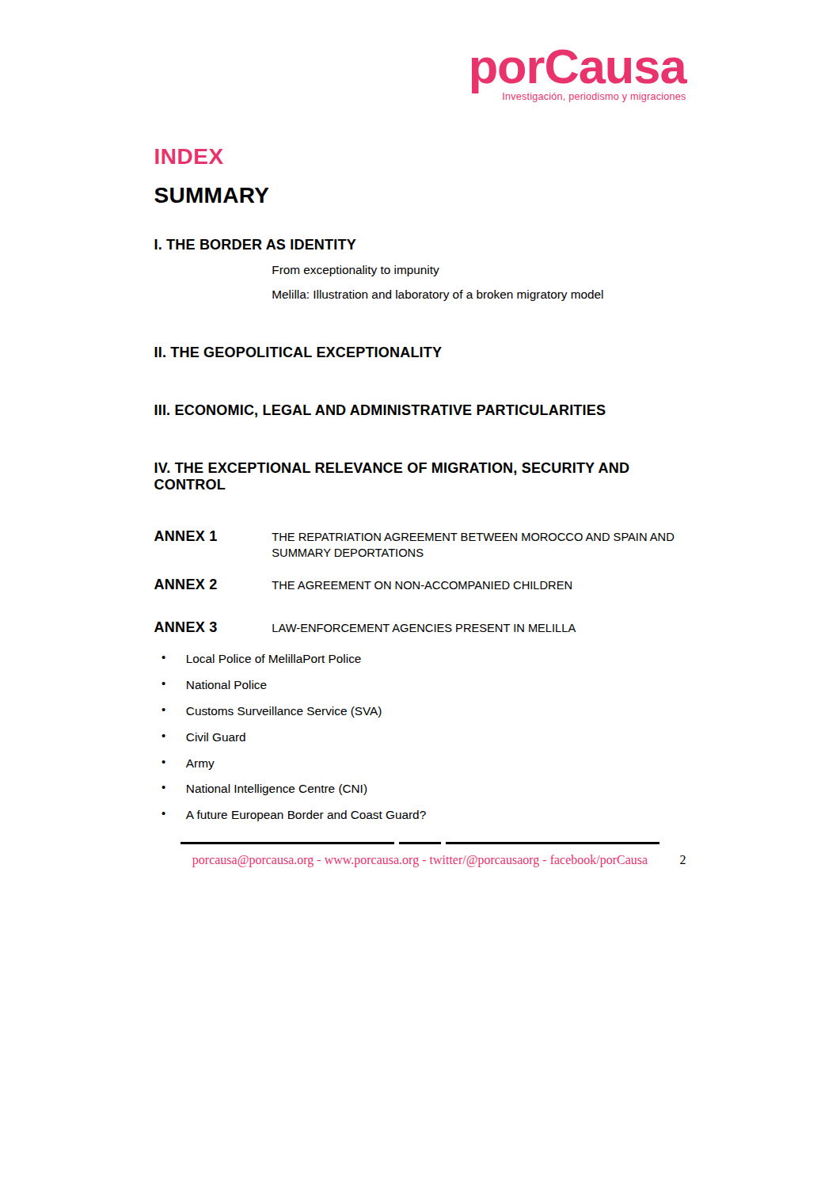por Causa
Investigación, periodismo y migraciones
INDEX
SUMMARY
I. THE BORDER AS IDENTITY
From exceptionality to impunity
Melilla: Illustration and laboratory of a broken migratory model
II. THE GEOPOLITICAL EXCEPTIONALITY
III. ECONOMIC, LEGAL AND ADMINISTRATIVE PARTICULARITIES
IV. THE EXCEPTIONAL RELEVANCE OF MIGRATION, SECURITY AND CONTROL
ANNEX 1
THE REPATRIATION AGREEMENT BETWEEN MOROCCO AND SPAIN AND SUMMARY DEPORTATIONS
ANNEX 2
THE AGREEMENT ON NON-ACCOMPANIED CHILDREN
ANNEX 3
LAW-ENFORCEMENT AGENCIES PRESENT IN MELILLA
Local Police of MelillaPort Police
National Police
Customs Surveillance Service (SVA)
Civil Guard
Army
National Intelligence Centre (CNI)
A future European Border and Coast Guard?
porcausa@porcausa.org - www.porcausa.org - twitter/@porcausaorg - facebook/porCausa 2